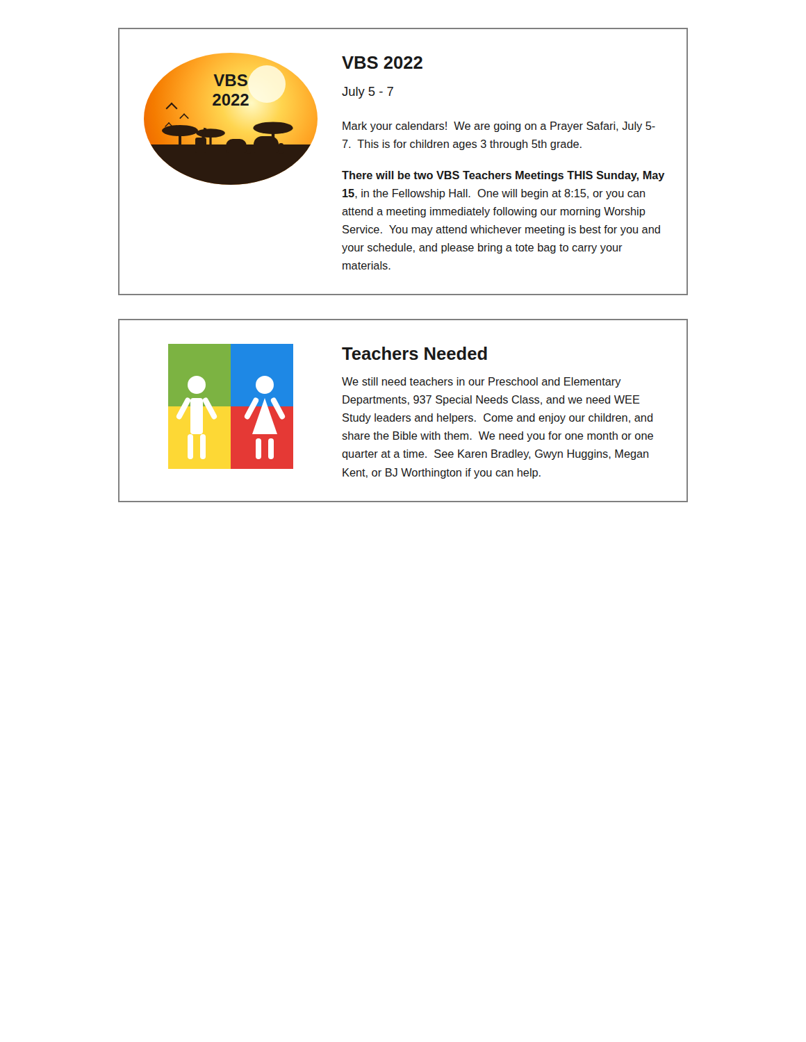VBS
2022
VBS 2022
July 5 - 7
Mark your calendars! We are going on a Prayer Safari, July 5-7. This is for children ages 3 through 5th grade.
There will be two VBS Teachers Meetings THIS Sunday, May 15, in the Fellowship Hall. One will begin at 8:15, or you can attend a meeting immediately following our morning Worship Service. You may attend whichever meeting is best for you and your schedule, and please bring a tote bag to carry your materials.
Teachers Needed
We still need teachers in our Preschool and Elementary Departments, 937 Special Needs Class, and we need WEE Study leaders and helpers. Come and enjoy our children, and share the Bible with them. We need you for one month or one quarter at a time. See Karen Bradley, Gwyn Huggins, Megan Kent, or BJ Worthington if you can help.